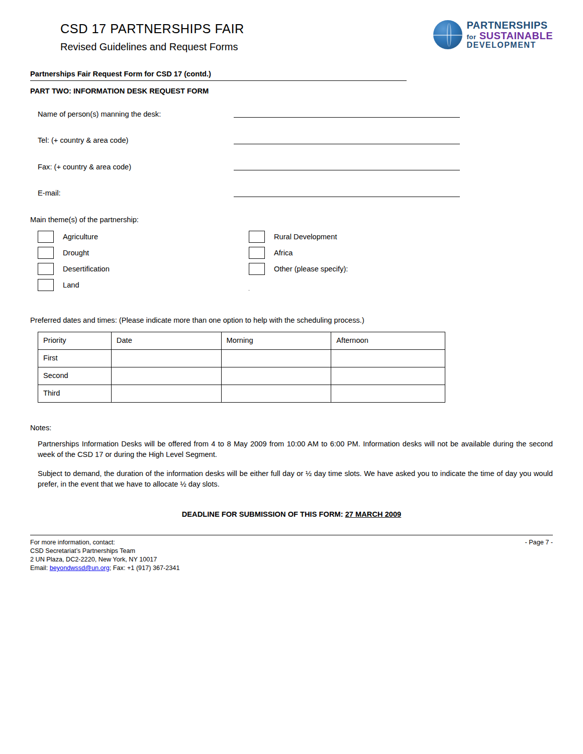CSD 17 PARTNERSHIPS FAIR
Revised Guidelines and Request Forms
PARTNERSHIPS
for SUSTAINABLE
DEVELOPMENT
Partnerships Fair Request Form for CSD 17 (contd.)
PART TWO: INFORMATION DESK REQUEST FORM
Name of person(s) manning the desk:
Tel: (+ country & area code)
Fax: (+ country & area code)
E-mail:
Main theme(s) of the partnership:
Agriculture
Drought
Desertification
Land
Rural Development
Africa
Other (please specify):
Preferred dates and times: (Please indicate more than one option to help with the scheduling process.)
| Priority | Date | Morning | Afternoon |
| First | | | |
| Second | | | |
| Third | | | |
Notes:
Partnerships Information Desks will be offered from 4 to 8 May 2009 from 10:00 AM to 6:00 PM. Information desks will not be available during the second week of the CSD 17 or during the High Level Segment.
Subject to demand, the duration of the information desks will be either full day or ½ day time slots. We have asked you to indicate the time of day you would prefer, in the event that we have to allocate ½ day slots.
DEADLINE FOR SUBMISSION OF THIS FORM: 27 MARCH 2009
For more information, contact:
CSD Secretariat’s Partnerships Team
2 UN Plaza, DC2-2220, New York, NY 10017
Email: beyondwssd@un.org; Fax: +1 (917) 367-2341
- Page 7 -